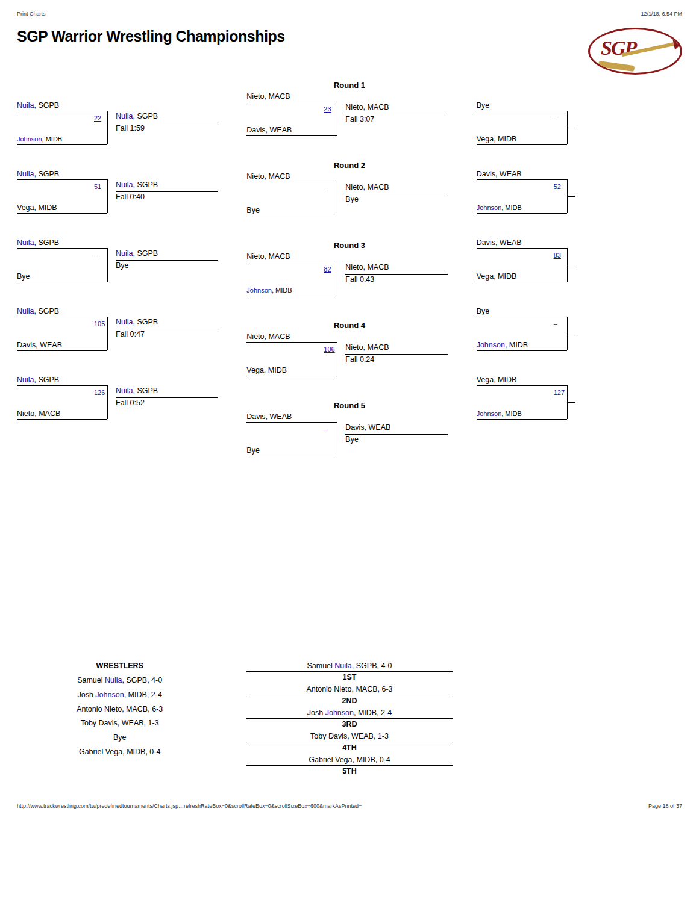Print Charts
12/1/18, 6:54 PM
SGP Warrior Wrestling Championships
SGP
Nuila, SGPB
Johnson, MIDB
22
Nuila, SGPB
Fall 1:59
Nuila, SGPB
Vega, MIDB
51
Nuila, SGPB
Fall 0:40
Nuila, SGPB
Bye
–
Nuila, SGPB
Bye
Nuila, SGPB
Davis, WEAB
105
Nuila, SGPB
Fall 0:47
Nuila, SGPB
Nieto, MACB
126
Nuila, SGPB
Fall 0:52
Round 1
Nieto, MACB
Davis, WEAB
23
Nieto, MACB
Fall 3:07
Round 2
Nieto, MACB
Bye
–
Nieto, MACB
Bye
Round 3
Nieto, MACB
Johnson, MIDB
82
Nieto, MACB
Fall 0:43
Round 4
Nieto, MACB
Vega, MIDB
106
Nieto, MACB
Fall 0:24
Round 5
Davis, WEAB
Bye
–
Davis, WEAB
Bye
Bye
Vega, MIDB
–
Davis, WEAB
Johnson, MIDB
52
Davis, WEAB
Vega, MIDB
83
Bye
Johnson, MIDB
–
Vega, MIDB
Johnson, MIDB
127
WRESTLERS
Samuel Nuila, SGPB, 4-0
Josh Johnson, MIDB, 2-4
Antonio Nieto, MACB, 6-3
Toby Davis, WEAB, 1-3
Bye
Gabriel Vega, MIDB, 0-4
Samuel Nuila, SGPB, 4-0
1ST
Antonio Nieto, MACB, 6-3
2ND
Josh Johnson, MIDB, 2-4
3RD
Toby Davis, WEAB, 1-3
4TH
Gabriel Vega, MIDB, 0-4
5TH
http://www.trackwrestling.com/tw/predefinedtournaments/Charts.jsp…refreshRateBox=0&scrollRateBox=0&scrollSizeBox=600&markAsPrinted=
Page 18 of 37